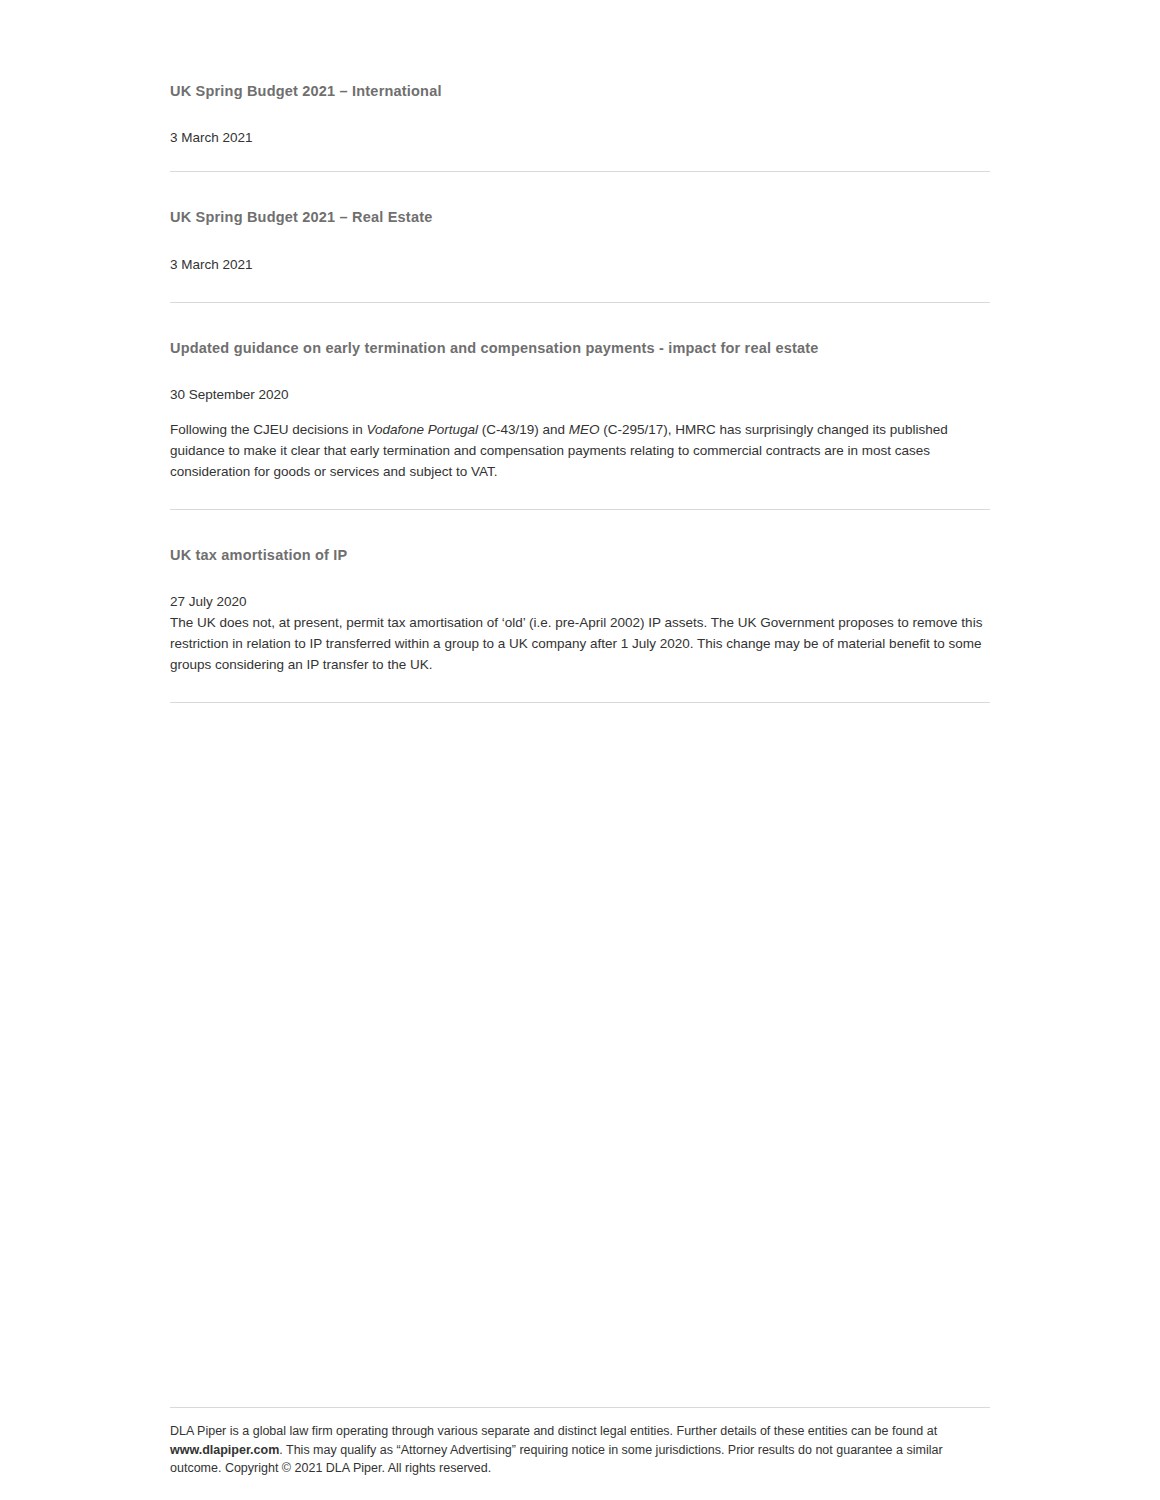UK Spring Budget 2021 – International
3 March 2021
UK Spring Budget 2021 – Real Estate
3 March 2021
Updated guidance on early termination and compensation payments - impact for real estate
30 September 2020
Following the CJEU decisions in Vodafone Portugal (C-43/19) and MEO (C-295/17), HMRC has surprisingly changed its published guidance to make it clear that early termination and compensation payments relating to commercial contracts are in most cases consideration for goods or services and subject to VAT.
UK tax amortisation of IP
27 July 2020
The UK does not, at present, permit tax amortisation of ‘old’ (i.e. pre-April 2002) IP assets. The UK Government proposes to remove this restriction in relation to IP transferred within a group to a UK company after 1 July 2020. This change may be of material benefit to some groups considering an IP transfer to the UK.
DLA Piper is a global law firm operating through various separate and distinct legal entities. Further details of these entities can be found at www.dlapiper.com. This may qualify as “Attorney Advertising” requiring notice in some jurisdictions. Prior results do not guarantee a similar outcome. Copyright © 2021 DLA Piper. All rights reserved.